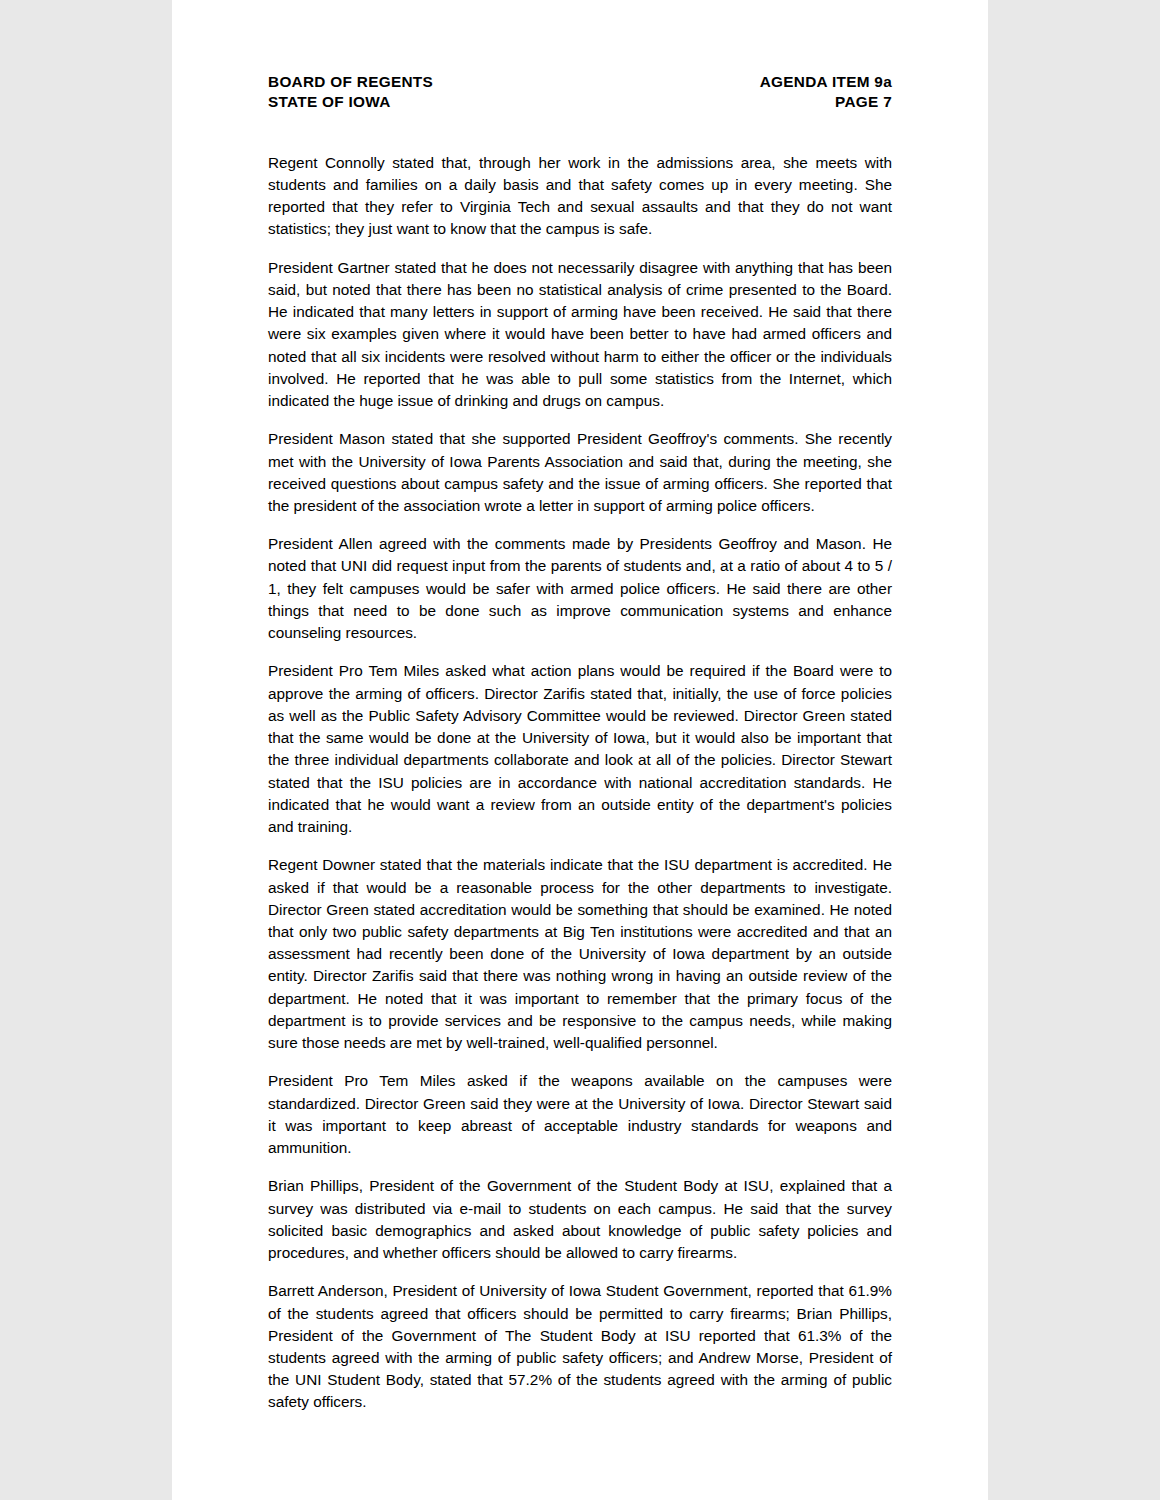BOARD OF REGENTS
STATE OF IOWA
AGENDA ITEM 9a
PAGE 7
Regent Connolly stated that, through her work in the admissions area, she meets with students and families on a daily basis and that safety comes up in every meeting. She reported that they refer to Virginia Tech and sexual assaults and that they do not want statistics; they just want to know that the campus is safe.
President Gartner stated that he does not necessarily disagree with anything that has been said, but noted that there has been no statistical analysis of crime presented to the Board. He indicated that many letters in support of arming have been received. He said that there were six examples given where it would have been better to have had armed officers and noted that all six incidents were resolved without harm to either the officer or the individuals involved. He reported that he was able to pull some statistics from the Internet, which indicated the huge issue of drinking and drugs on campus.
President Mason stated that she supported President Geoffroy's comments. She recently met with the University of Iowa Parents Association and said that, during the meeting, she received questions about campus safety and the issue of arming officers. She reported that the president of the association wrote a letter in support of arming police officers.
President Allen agreed with the comments made by Presidents Geoffroy and Mason. He noted that UNI did request input from the parents of students and, at a ratio of about 4 to 5 / 1, they felt campuses would be safer with armed police officers. He said there are other things that need to be done such as improve communication systems and enhance counseling resources.
President Pro Tem Miles asked what action plans would be required if the Board were to approve the arming of officers. Director Zarifis stated that, initially, the use of force policies as well as the Public Safety Advisory Committee would be reviewed. Director Green stated that the same would be done at the University of Iowa, but it would also be important that the three individual departments collaborate and look at all of the policies. Director Stewart stated that the ISU policies are in accordance with national accreditation standards. He indicated that he would want a review from an outside entity of the department's policies and training.
Regent Downer stated that the materials indicate that the ISU department is accredited. He asked if that would be a reasonable process for the other departments to investigate. Director Green stated accreditation would be something that should be examined. He noted that only two public safety departments at Big Ten institutions were accredited and that an assessment had recently been done of the University of Iowa department by an outside entity. Director Zarifis said that there was nothing wrong in having an outside review of the department. He noted that it was important to remember that the primary focus of the department is to provide services and be responsive to the campus needs, while making sure those needs are met by well-trained, well-qualified personnel.
President Pro Tem Miles asked if the weapons available on the campuses were standardized. Director Green said they were at the University of Iowa. Director Stewart said it was important to keep abreast of acceptable industry standards for weapons and ammunition.
Brian Phillips, President of the Government of the Student Body at ISU, explained that a survey was distributed via e-mail to students on each campus. He said that the survey solicited basic demographics and asked about knowledge of public safety policies and procedures, and whether officers should be allowed to carry firearms.
Barrett Anderson, President of University of Iowa Student Government, reported that 61.9% of the students agreed that officers should be permitted to carry firearms; Brian Phillips, President of the Government of The Student Body at ISU reported that 61.3% of the students agreed with the arming of public safety officers; and Andrew Morse, President of the UNI Student Body, stated that 57.2% of the students agreed with the arming of public safety officers.